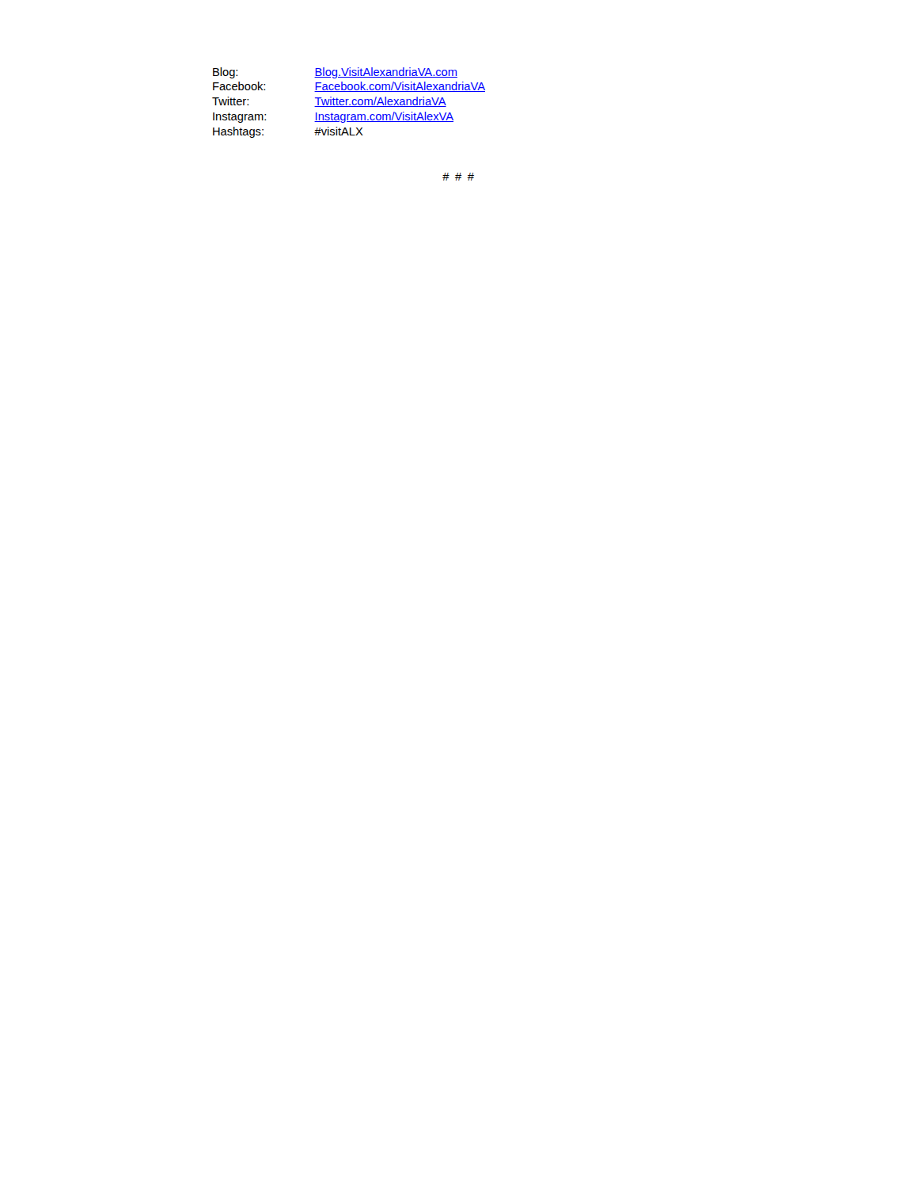| Blog: | Blog.VisitAlexandriaVA.com |
| Facebook: | Facebook.com/VisitAlexandriaVA |
| Twitter: | Twitter.com/AlexandriaVA |
| Instagram: | Instagram.com/VisitAlexVA |
| Hashtags: | #visitALX |
# # #